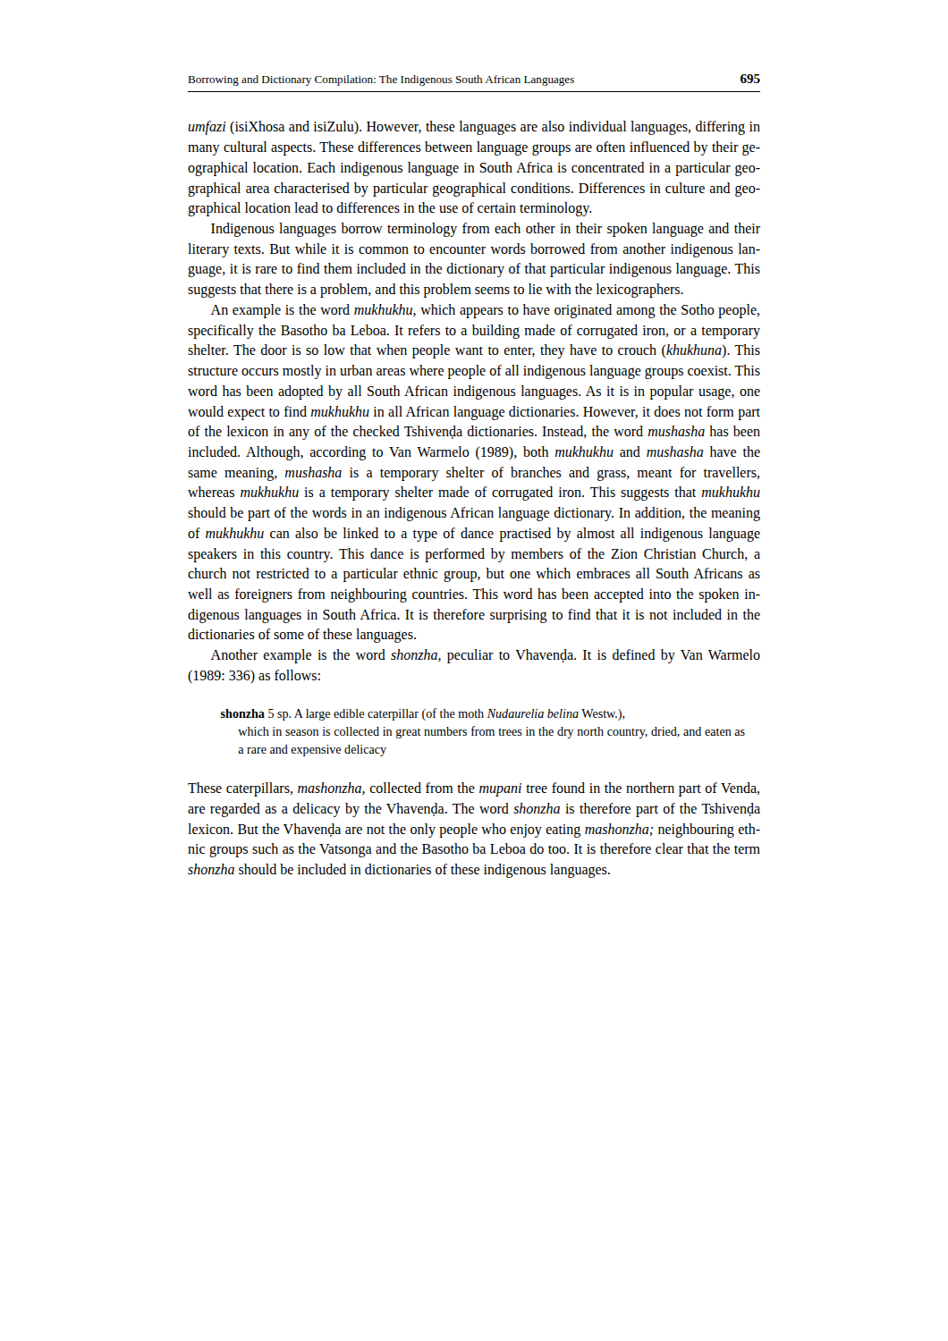Borrowing and Dictionary Compilation: The Indigenous South African Languages 695
umfazi (isiXhosa and isiZulu). However, these languages are also individual languages, differing in many cultural aspects. These differences between language groups are often influenced by their geographical location. Each indigenous language in South Africa is concentrated in a particular geographical area characterised by particular geographical conditions. Differences in culture and geographical location lead to differences in the use of certain terminology.
Indigenous languages borrow terminology from each other in their spoken language and their literary texts. But while it is common to encounter words borrowed from another indigenous language, it is rare to find them included in the dictionary of that particular indigenous language. This suggests that there is a problem, and this problem seems to lie with the lexicographers.
An example is the word mukhukhu, which appears to have originated among the Sotho people, specifically the Basotho ba Leboa. It refers to a building made of corrugated iron, or a temporary shelter. The door is so low that when people want to enter, they have to crouch (khukhuna). This structure occurs mostly in urban areas where people of all indigenous language groups coexist. This word has been adopted by all South African indigenous languages. As it is in popular usage, one would expect to find mukhukhu in all African language dictionaries. However, it does not form part of the lexicon in any of the checked Tshivenḍa dictionaries. Instead, the word mushasha has been included. Although, according to Van Warmelo (1989), both mukhukhu and mushasha have the same meaning, mushasha is a temporary shelter of branches and grass, meant for travellers, whereas mukhukhu is a temporary shelter made of corrugated iron. This suggests that mukhukhu should be part of the words in an indigenous African language dictionary. In addition, the meaning of mukhukhu can also be linked to a type of dance practised by almost all indigenous language speakers in this country. This dance is performed by members of the Zion Christian Church, a church not restricted to a particular ethnic group, but one which embraces all South Africans as well as foreigners from neighbouring countries. This word has been accepted into the spoken indigenous languages in South Africa. It is therefore surprising to find that it is not included in the dictionaries of some of these languages.
Another example is the word shonzha, peculiar to Vhavenḍa. It is defined by Van Warmelo (1989: 336) as follows:
shonzha 5 sp. A large edible caterpillar (of the moth Nudaurelia belina Westw.),
which in season is collected in great numbers from trees in the dry north country, dried, and eaten as a rare and expensive delicacy
These caterpillars, mashonzha, collected from the mupani tree found in the northern part of Venda, are regarded as a delicacy by the Vhavenḍa. The word shonzha is therefore part of the Tshivenḍa lexicon. But the Vhavenḍa are not the only people who enjoy eating mashonzha; neighbouring ethnic groups such as the Vatsonga and the Basotho ba Leboa do too. It is therefore clear that the term shonzha should be included in dictionaries of these indigenous languages.